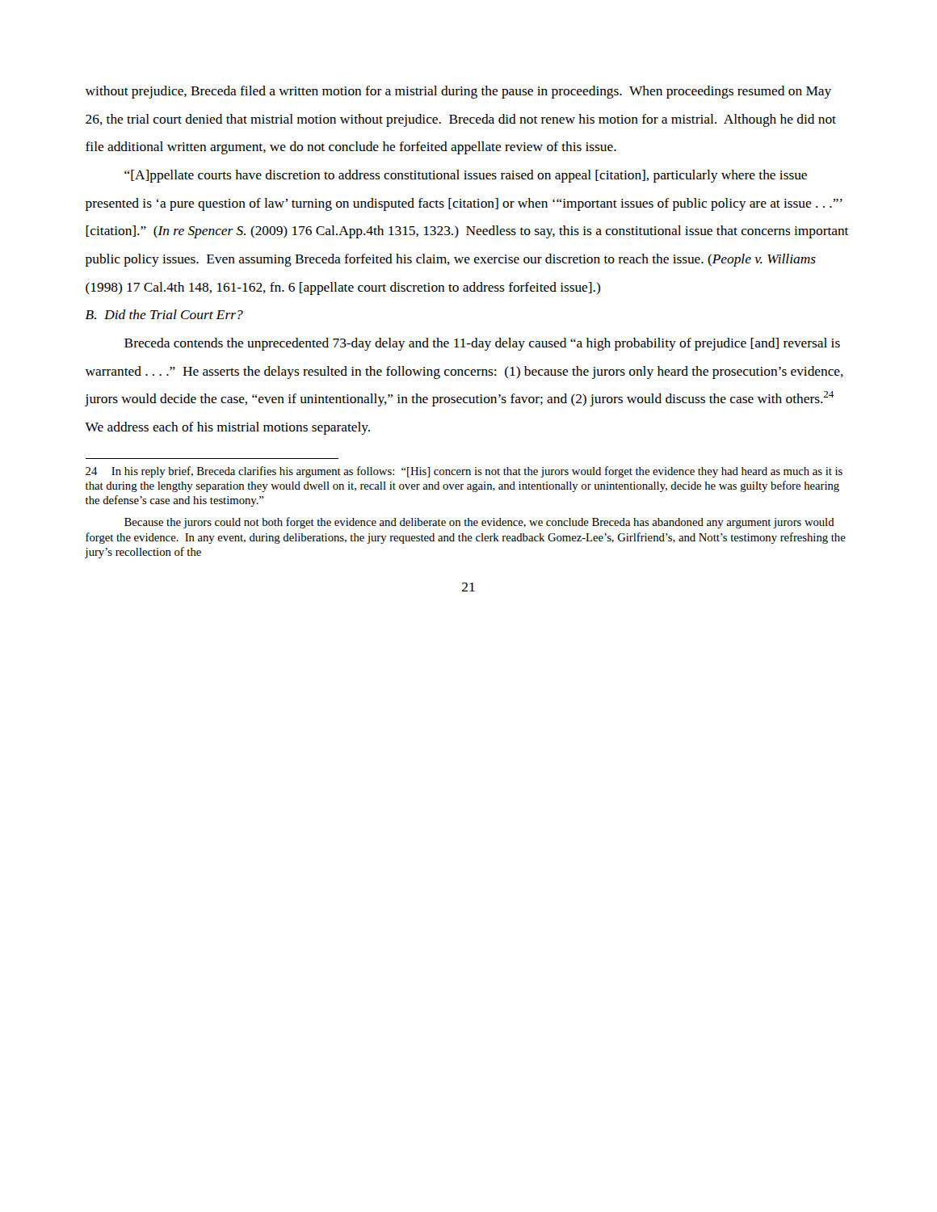without prejudice, Breceda filed a written motion for a mistrial during the pause in proceedings. When proceedings resumed on May 26, the trial court denied that mistrial motion without prejudice. Breceda did not renew his motion for a mistrial. Although he did not file additional written argument, we do not conclude he forfeited appellate review of this issue.
“[A]ppellate courts have discretion to address constitutional issues raised on appeal [citation], particularly where the issue presented is ‘a pure question of law’ turning on undisputed facts [citation] or when ‘“important issues of public policy are at issue . . .”’ [citation].” (In re Spencer S. (2009) 176 Cal.App.4th 1315, 1323.) Needless to say, this is a constitutional issue that concerns important public policy issues. Even assuming Breceda forfeited his claim, we exercise our discretion to reach the issue. (People v. Williams (1998) 17 Cal.4th 148, 161-162, fn. 6 [appellate court discretion to address forfeited issue].)
B. Did the Trial Court Err?
Breceda contends the unprecedented 73-day delay and the 11-day delay caused “a high probability of prejudice [and] reversal is warranted . . . .” He asserts the delays resulted in the following concerns: (1) because the jurors only heard the prosecution’s evidence, jurors would decide the case, “even if unintentionally,” in the prosecution’s favor; and (2) jurors would discuss the case with others.24 We address each of his mistrial motions separately.
24 In his reply brief, Breceda clarifies his argument as follows: “[His] concern is not that the jurors would forget the evidence they had heard as much as it is that during the lengthy separation they would dwell on it, recall it over and over again, and intentionally or unintentionally, decide he was guilty before hearing the defense’s case and his testimony.”
Because the jurors could not both forget the evidence and deliberate on the evidence, we conclude Breceda has abandoned any argument jurors would forget the evidence. In any event, during deliberations, the jury requested and the clerk readback Gomez-Lee’s, Girlfriend’s, and Nott’s testimony refreshing the jury’s recollection of the
21